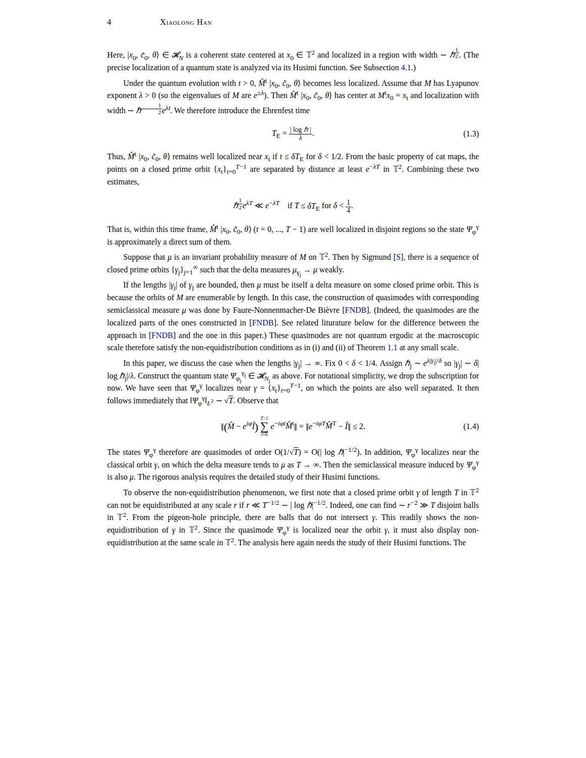4 Xiaolong Han
Here, |x0, c̃0, θ⟩ ∈ 𝓗N is a coherent state centered at x0 ∈ 𝕋2 and localized in a region with width ∼ ℏ12. (The precise localization of a quantum state is analyzed via its Husimi function. See Subsection 4.1.)
Under the quantum evolution with t > 0, M̂t |x0, c̃0, θ⟩ becomes less localized. Assume that M has Lyapunov exponent λ > 0 (so the eigenvalues of M are e±λ). Then M̂t |x0, c̃0, θ⟩ has center at Mtx0 = xt and localization with width ∼ ℏ12eλt. We therefore introduce the Ehrenfest time
TE = | log ℏ |λ. (1.3)
Thus, M̂t |x0, c̃0, θ⟩ remains well localized near xt if t ≤ δTE for δ < 1/2. From the basic property of cat maps, the points on a closed prime orbit {xt}t=0T−1 are separated by distance at least e−λT in 𝕋2. Combining these two estimates,
ℏ12eλT ≪ e−λT if T ≤ δTE for δ < 14.
That is, within this time frame, M̂t |x0, c̃0, θ⟩ (t = 0, ..., T − 1) are well localized in disjoint regions so the state Ψφγ is approximately a direct sum of them.
Suppose that μ is an invariant probability measure of M on 𝕋2. Then by Sigmund [S], there is a sequence of closed prime orbits {γj}j=1∞ such that the delta measures μγj → μ weakly.
If the lengths |γj| of γj are bounded, then μ must be itself a delta measure on some closed prime orbit. This is because the orbits of M are enumerable by length. In this case, the construction of quasimodes with corresponding semiclassical measure μ was done by Faure-Nonnenmacher-De Bièvre [FNDB]. (Indeed, the quasimodes are the localized parts of the ones constructed in [FNDB]. See related liturature below for the difference between the approach in [FNDB] and the one in this paper.) These quasimodes are not quantum ergodic at the macroscopic scale therefore satisfy the non-equidistribution conditions as in (i) and (ii) of Theorem 1.1 at any small scale.
In this paper, we discuss the case when the lengths |γj| → ∞. Fix 0 < δ < 1/4. Assign ℏj ∼ eλ|γj|/δ so |γj| ∼ δ| log ℏj|/λ. Construct the quantum state Ψφjγj ∈ 𝓗Nj as above. For notational simplicity, we drop the subscription for now. We have seen that Ψφγ localizes near γ = {xt}t=0T−1, on which the points are also well separated. It then follows immediately that ‖Ψφγ‖L2 ∼ √T. Observe that
‖(M̂ − eiφÎ) T−1∑t=0 e−iφtM̂t‖ = ‖e−iφTM̂T − Î‖ ≤ 2. (1.4)
The states Ψφγ therefore are quasimodes of order O(1/√T) = O(| log ℏ|−1/2). In addition, Ψφγ localizes near the classical orbit γ, on which the delta measure tends to μ as T → ∞. Then the semiclassical measure induced by Ψφγ is also μ. The rigorous analysis requires the detailed study of their Husimi functions.
To observe the non-equidistribution phenomenon, we first note that a closed prime orbit γ of length T in 𝕋2 can not be equidistributed at any scale r if r ≪ T−1/2 ∼ | log ℏ|−1/2. Indeed, one can find ∼ r−2 ≫ T disjoint balls in 𝕋2. From the pigeon-hole principle, there are balls that do not intersect γ. This readily shows the non-equidistribution of γ in 𝕋2. Since the quasimode Ψφγ is localized near the orbit γ, it must also display non-equidistribution at the same scale in 𝕋2. The analysis here again needs the study of their Husimi functions. The